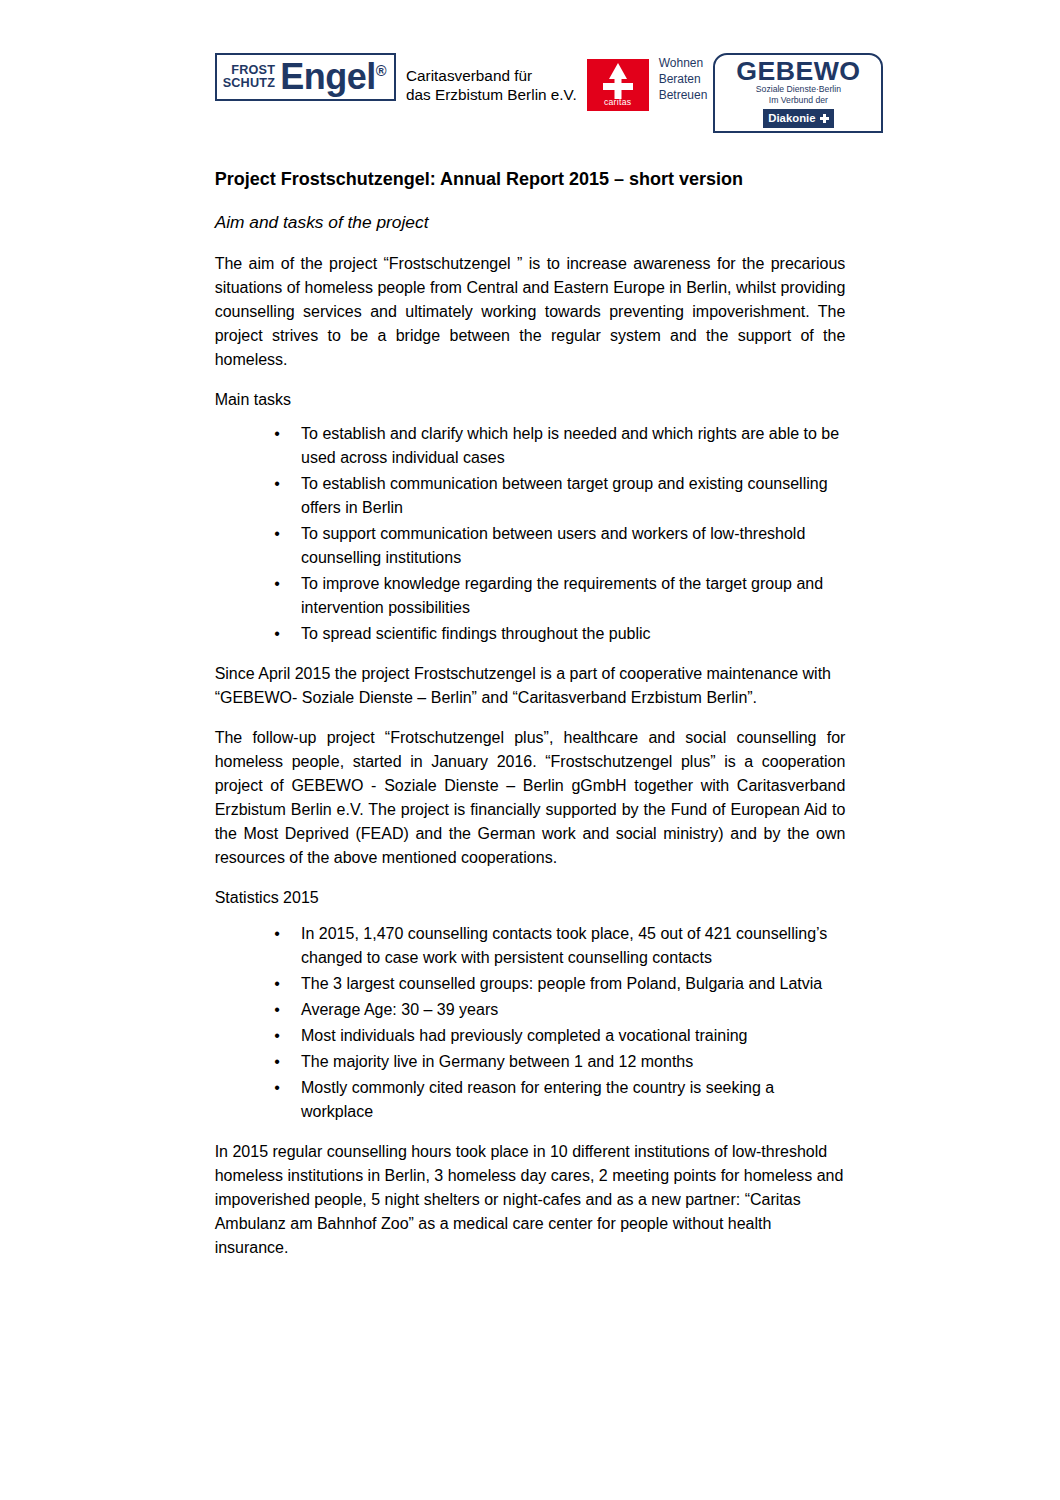FROST
SCHUTZ
Engel®
Caritasverband für
das Erzbistum Berlin e.V.
caritas
Wohnen
Beraten
Betreuen
GEBEWO
Soziale Dienste·Berlin
Im Verbund der
Diakonie
Project Frostschutzengel: Annual Report 2015 – short version
Aim and tasks of the project
The aim of the project “Frostschutzengel ” is to increase awareness for the precarious situations of homeless people from Central and Eastern Europe in Berlin, whilst providing counselling services and ultimately working towards preventing impoverishment. The project strives to be a bridge between the regular system and the support of the homeless.
Main tasks
To establish and clarify which help is needed and which rights are able to be used across individual cases
To establish communication between target group and existing counselling offers in Berlin
To support communication between users and workers of low-threshold counselling institutions
To improve knowledge regarding the requirements of the target group and intervention possibilities
To spread scientific findings throughout the public
Since April 2015 the project Frostschutzengel is a part of cooperative maintenance with “GEBEWO- Soziale Dienste – Berlin” and “Caritasverband Erzbistum Berlin”.
The follow-up project “Frotschutzengel plus”, healthcare and social counselling for homeless people, started in January 2016. “Frostschutzengel plus” is a cooperation project of GEBEWO - Soziale Dienste – Berlin gGmbH together with Caritasverband Erzbistum Berlin e.V. The project is financially supported by the Fund of European Aid to the Most Deprived (FEAD) and the German work and social ministry) and by the own resources of the above mentioned cooperations.
Statistics 2015
In 2015, 1,470 counselling contacts took place, 45 out of 421 counselling’s changed to case work with persistent counselling contacts
The 3 largest counselled groups: people from Poland, Bulgaria and Latvia
Average Age: 30 – 39 years
Most individuals had previously completed a vocational training
The majority live in Germany between 1 and 12 months
Mostly commonly cited reason for entering the country is seeking a workplace
In 2015 regular counselling hours took place in 10 different institutions of low-threshold homeless institutions in Berlin, 3 homeless day cares, 2 meeting points for homeless and impoverished people, 5 night shelters or night-cafes and as a new partner: “Caritas Ambulanz am Bahnhof Zoo” as a medical care center for people without health insurance.